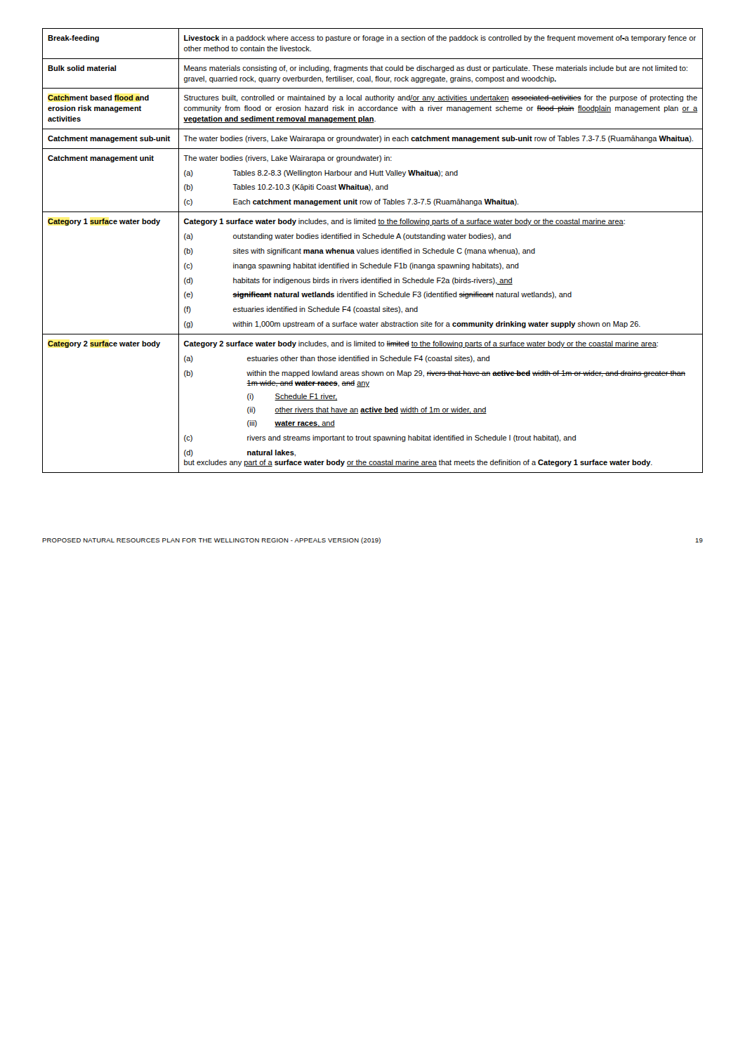| Break-feeding | Livestock in a paddock where access to pasture or forage in a section of the paddock is controlled by the frequent movement of - a temporary fence or other method to contain the livestock. |
| Bulk solid material | Means materials consisting of, or including, fragments that could be discharged as dust or particulate. These materials include but are not limited to: gravel, quarried rock, quarry overburden, fertiliser, coal, flour, rock aggregate, grains, compost and woodchip . |
| Catch ment based flood a nd erosion risk management activities | Structures built, controlled or maintained by a local authority and /or any activities undertaken associated activities for the purpose of protecting the community from flood or erosion hazard risk in accordance with a river management scheme or flood plain floodplain management plan or a vegetation and sediment removal management plan . |
| Catchment management sub-unit | The water bodies (rivers, Lake Wairarapa or groundwater) in each catchment management sub-unit row of Tables 7.3-7.5 (Ruamāhanga Whaitua ). |
| Catchment management unit | The water bodies (rivers, Lake Wairarapa or groundwater) in: (a) Tables 8.2-8.3 (Wellington Harbour and Hutt Valley Whaitua ); and (b) Tables 10.2-10.3 (Kāpiti Coast Whaitua ), and (c) Each catchment management unit row of Tables 7.3-7.5 (Ruamāhanga Whaitua ). |
| Categ ory 1 surfa ce water body | Category 1 surface water body includes, and is limited to the following parts of a surface water body or the coastal marine area : (a) outstanding water bodies identified in Schedule A (outstanding water bodies), and (b) sites with significant mana whenua values identified in Schedule C (mana whenua), and (c) inanga spawning habitat identified in Schedule F1b (inanga spawning habitats), and (d) habitats for indigenous birds in rivers identified in Schedule F2a (birds-rivers) , and (e) significant natural wetlands identified in Schedule F3 (identified significant natural wetlands), and (f) estuaries identified in Schedule F4 (coastal sites), and (g) within 1,000m upstream of a surface water abstraction site for a community drinking water supply shown on Map 26. |
| Categ ory 2 surfa ce water body | Category 2 surface water body includes, and is limited to limited to the following parts of a surface water body or the coastal marine area : (a) estuaries other than those identified in Schedule F4 (coastal sites), and (b) within the mapped lowland areas shown on Map 29, rivers that have an active bed width of 1m or wider, and drains greater than 1m wide, and water races , and any (i) Schedule F1 river, (ii) other rivers that have an active bed width of 1m or wider, and (iii) water races , and (c) rivers and streams important to trout spawning habitat identified in Schedule I (trout habitat), and (d) natural lakes , but excludes any part of a surface water body or the coastal marine area that meets the definition of a Category 1 surface water body . |
PROPOSED NATURAL RESOURCES PLAN FOR THE WELLINGTON REGION - APPEALS VERSION (2019) 19